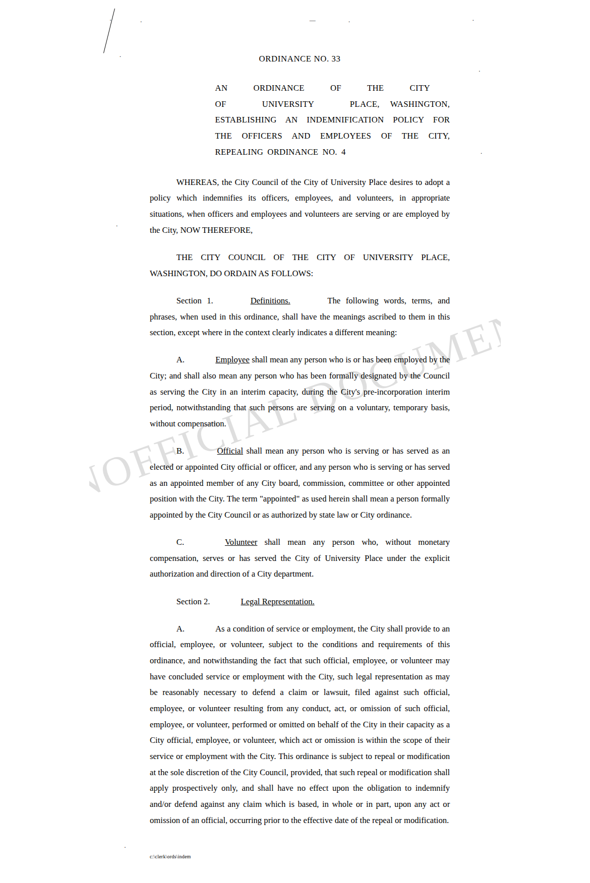· · — · · · · · · ·
UNOFFICIAL DOCUMENT
ORDINANCE NO. 33
AN ORDINANCE OF THE CITY OF UNIVERSITY PLACE, WASHINGTON, ESTABLISHING AN INDEMNIFICATION POLICY FOR THE OFFICERS AND EMPLOYEES OF THE CITY, REPEALING ORDINANCE NO. 4
WHEREAS, the City Council of the City of University Place desires to adopt a policy which indemnifies its officers, employees, and volunteers, in appropriate situations, when officers and employees and volunteers are serving or are employed by the City, NOW THEREFORE,
THE CITY COUNCIL OF THE CITY OF UNIVERSITY PLACE, WASHINGTON, DO ORDAIN AS FOLLOWS:
Section 1. Definitions. The following words, terms, and phrases, when used in this ordinance, shall have the meanings ascribed to them in this section, except where in the context clearly indicates a different meaning:
A. Employee shall mean any person who is or has been employed by the City; and shall also mean any person who has been formally designated by the Council as serving the City in an interim capacity, during the City's pre-incorporation interim period, notwithstanding that such persons are serving on a voluntary, temporary basis, without compensation.
B. Official shall mean any person who is serving or has served as an elected or appointed City official or officer, and any person who is serving or has served as an appointed member of any City board, commission, committee or other appointed position with the City. The term "appointed" as used herein shall mean a person formally appointed by the City Council or as authorized by state law or City ordinance.
C. Volunteer shall mean any person who, without monetary compensation, serves or has served the City of University Place under the explicit authorization and direction of a City department.
Section 2. Legal Representation.
A. As a condition of service or employment, the City shall provide to an official, employee, or volunteer, subject to the conditions and requirements of this ordinance, and notwithstanding the fact that such official, employee, or volunteer may have concluded service or employment with the City, such legal representation as may be reasonably necessary to defend a claim or lawsuit, filed against such official, employee, or volunteer resulting from any conduct, act, or omission of such official, employee, or volunteer, performed or omitted on behalf of the City in their capacity as a City official, employee, or volunteer, which act or omission is within the scope of their service or employment with the City. This ordinance is subject to repeal or modification at the sole discretion of the City Council, provided, that such repeal or modification shall apply prospectively only, and shall have no effect upon the obligation to indemnify and/or defend against any claim which is based, in whole or in part, upon any act or omission of an official, occurring prior to the effective date of the repeal or modification.
c:\clerk\ords\indem